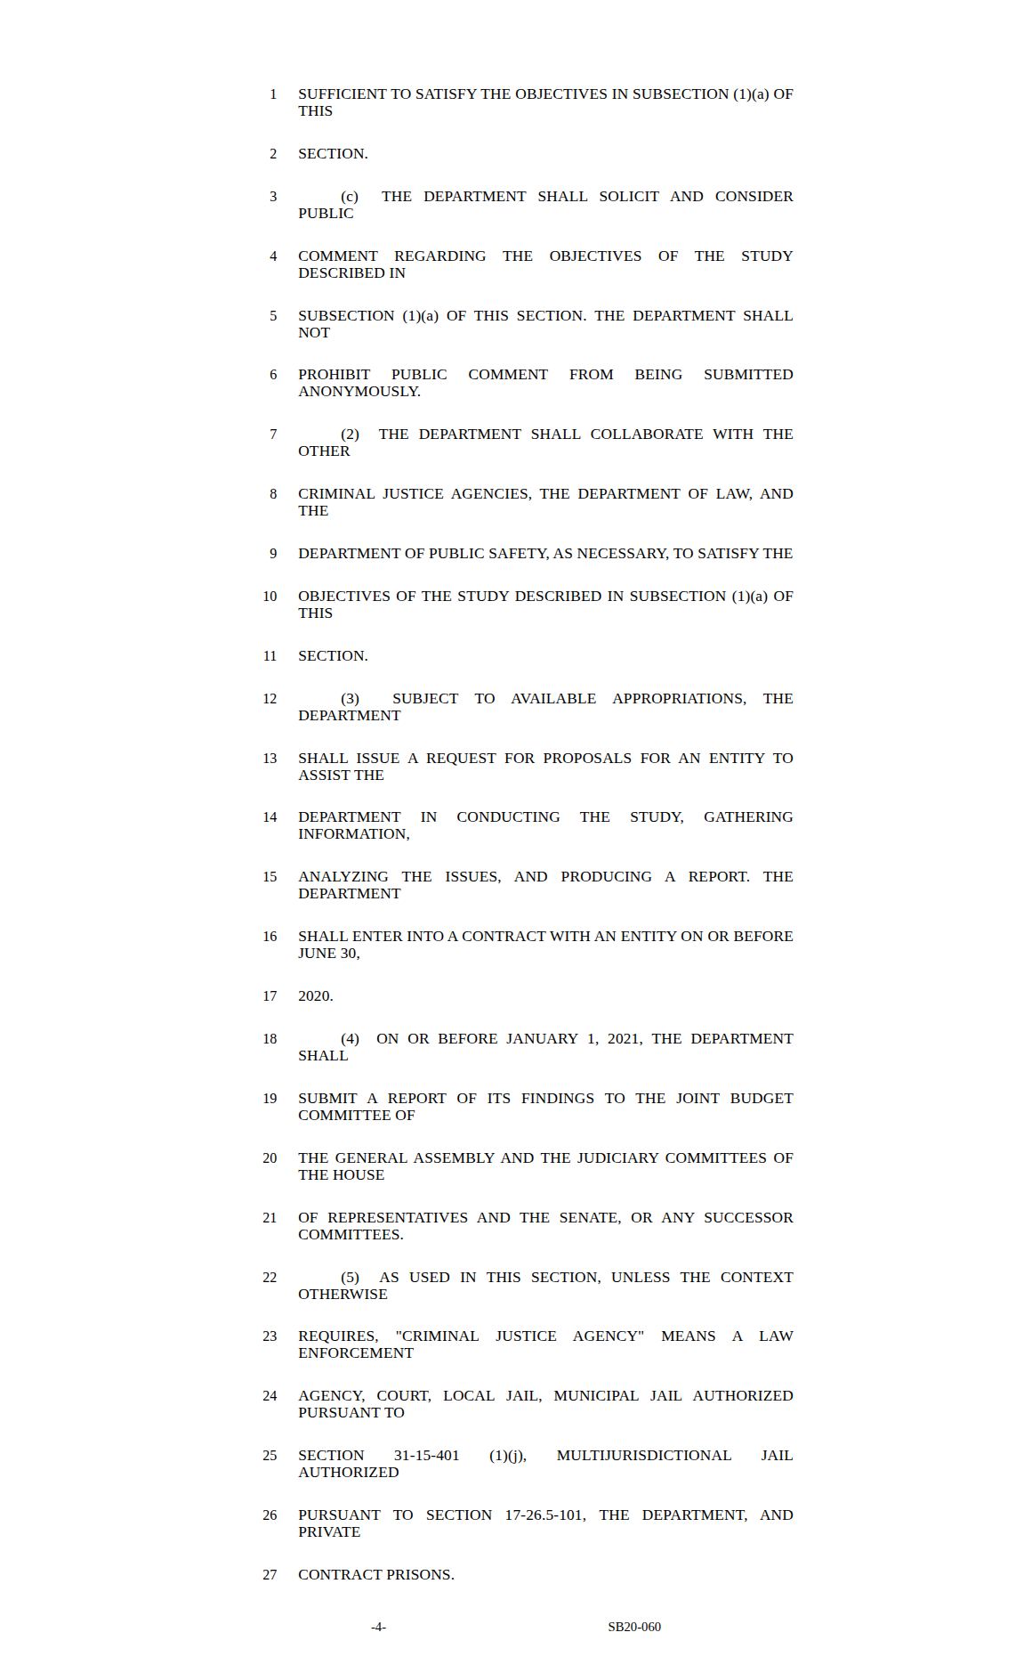1
SUFFICIENT TO SATISFY THE OBJECTIVES IN SUBSECTION (1)(a) OF THIS
2
SECTION.
3
(c) THE DEPARTMENT SHALL SOLICIT AND CONSIDER PUBLIC
4
COMMENT REGARDING THE OBJECTIVES OF THE STUDY DESCRIBED IN
5
SUBSECTION (1)(a) OF THIS SECTION. THE DEPARTMENT SHALL NOT
6
PROHIBIT PUBLIC COMMENT FROM BEING SUBMITTED ANONYMOUSLY.
7
(2) THE DEPARTMENT SHALL COLLABORATE WITH THE OTHER
8
CRIMINAL JUSTICE AGENCIES, THE DEPARTMENT OF LAW, AND THE
9
DEPARTMENT OF PUBLIC SAFETY, AS NECESSARY, TO SATISFY THE
10
OBJECTIVES OF THE STUDY DESCRIBED IN SUBSECTION (1)(a) OF THIS
11
SECTION.
12
(3) SUBJECT TO AVAILABLE APPROPRIATIONS, THE DEPARTMENT
13
SHALL ISSUE A REQUEST FOR PROPOSALS FOR AN ENTITY TO ASSIST THE
14
DEPARTMENT IN CONDUCTING THE STUDY, GATHERING INFORMATION,
15
ANALYZING THE ISSUES, AND PRODUCING A REPORT. THE DEPARTMENT
16
SHALL ENTER INTO A CONTRACT WITH AN ENTITY ON OR BEFORE JUNE 30,
17
2020.
18
(4) ON OR BEFORE JANUARY 1, 2021, THE DEPARTMENT SHALL
19
SUBMIT A REPORT OF ITS FINDINGS TO THE JOINT BUDGET COMMITTEE OF
20
THE GENERAL ASSEMBLY AND THE JUDICIARY COMMITTEES OF THE HOUSE
21
OF REPRESENTATIVES AND THE SENATE, OR ANY SUCCESSOR COMMITTEES.
22
(5) AS USED IN THIS SECTION, UNLESS THE CONTEXT OTHERWISE
23
REQUIRES, "CRIMINAL JUSTICE AGENCY" MEANS A LAW ENFORCEMENT
24
AGENCY, COURT, LOCAL JAIL, MUNICIPAL JAIL AUTHORIZED PURSUANT TO
25
SECTION 31-15-401 (1)(j), MULTIJURISDICTIONAL JAIL AUTHORIZED
26
PURSUANT TO SECTION 17-26.5-101, THE DEPARTMENT, AND PRIVATE
27
CONTRACT PRISONS.
-4- SB20-060